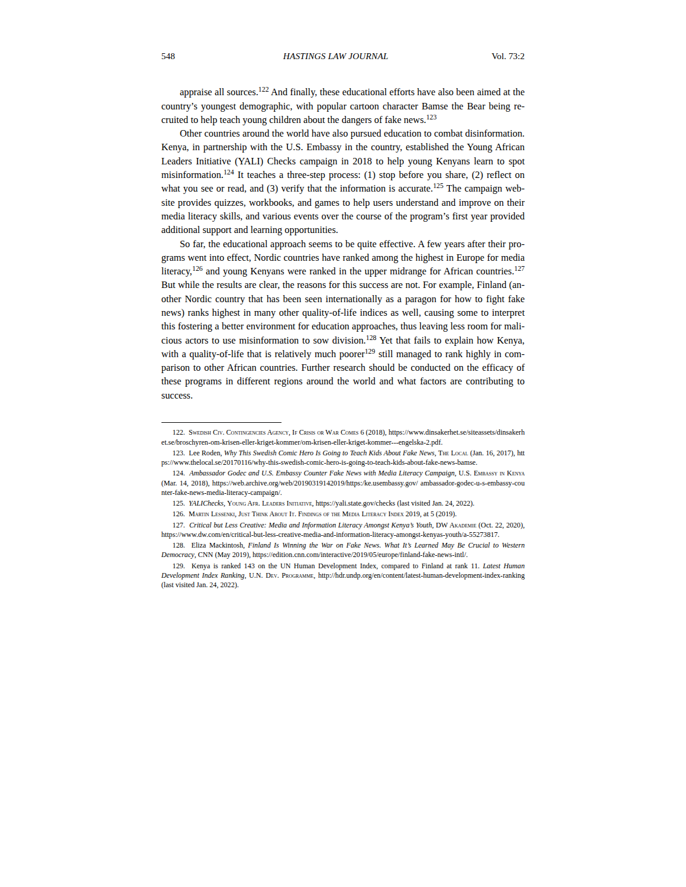548
HASTINGS LAW JOURNAL
Vol. 73:2
appraise all sources.122 And finally, these educational efforts have also been aimed at the country’s youngest demographic, with popular cartoon character Bamse the Bear being recruited to help teach young children about the dangers of fake news.123
Other countries around the world have also pursued education to combat disinformation. Kenya, in partnership with the U.S. Embassy in the country, established the Young African Leaders Initiative (YALI) Checks campaign in 2018 to help young Kenyans learn to spot misinformation.124 It teaches a three-step process: (1) stop before you share, (2) reflect on what you see or read, and (3) verify that the information is accurate.125 The campaign website provides quizzes, workbooks, and games to help users understand and improve on their media literacy skills, and various events over the course of the program’s first year provided additional support and learning opportunities.
So far, the educational approach seems to be quite effective. A few years after their programs went into effect, Nordic countries have ranked among the highest in Europe for media literacy,126 and young Kenyans were ranked in the upper midrange for African countries.127 But while the results are clear, the reasons for this success are not. For example, Finland (another Nordic country that has been seen internationally as a paragon for how to fight fake news) ranks highest in many other quality-of-life indices as well, causing some to interpret this fostering a better environment for education approaches, thus leaving less room for malicious actors to use misinformation to sow division.128 Yet that fails to explain how Kenya, with a quality-of-life that is relatively much poorer129 still managed to rank highly in comparison to other African countries. Further research should be conducted on the efficacy of these programs in different regions around the world and what factors are contributing to success.
122. Swedish Civ. Contingencies Agency, If Crisis or War Comes 6 (2018), https://www.dinsakerhet.se/siteassets/dinsakerhet.se/broschyren-om-krisen-eller-kriget-kommer/om-krisen-eller-kriget-kommer---engelska-2.pdf.
123. Lee Roden, Why This Swedish Comic Hero Is Going to Teach Kids About Fake News, The Local (Jan. 16, 2017), https://www.thelocal.se/20170116/why-this-swedish-comic-hero-is-going-to-teach-kids-about-fake-news-bamse.
124. Ambassador Godec and U.S. Embassy Counter Fake News with Media Literacy Campaign, U.S. Embassy in Kenya (Mar. 14, 2018), https://web.archive.org/web/20190319142019/https:/ke.usembassy.gov/ ambassador-godec-u-s-embassy-counter-fake-news-media-literacy-campaign/.
125. YALIChecks, Young Afr. Leaders Initiative, https://yali.state.gov/checks (last visited Jan. 24, 2022).
126. Martin Lessenki, Just Think About It. Findings of the Media Literacy Index 2019, at 5 (2019).
127. Critical but Less Creative: Media and Information Literacy Amongst Kenya’s Youth, DW Akademie (Oct. 22, 2020), https://www.dw.com/en/critical-but-less-creative-media-and-information-literacy-amongst-kenyas-youth/a-55273817.
128. Eliza Mackintosh, Finland Is Winning the War on Fake News. What It’s Learned May Be Crucial to Western Democracy, CNN (May 2019), https://edition.cnn.com/interactive/2019/05/europe/finland-fake-news-intl/.
129. Kenya is ranked 143 on the UN Human Development Index, compared to Finland at rank 11. Latest Human Development Index Ranking, U.N. Dev. Programme, http://hdr.undp.org/en/content/latest-human-development-index-ranking (last visited Jan. 24, 2022).